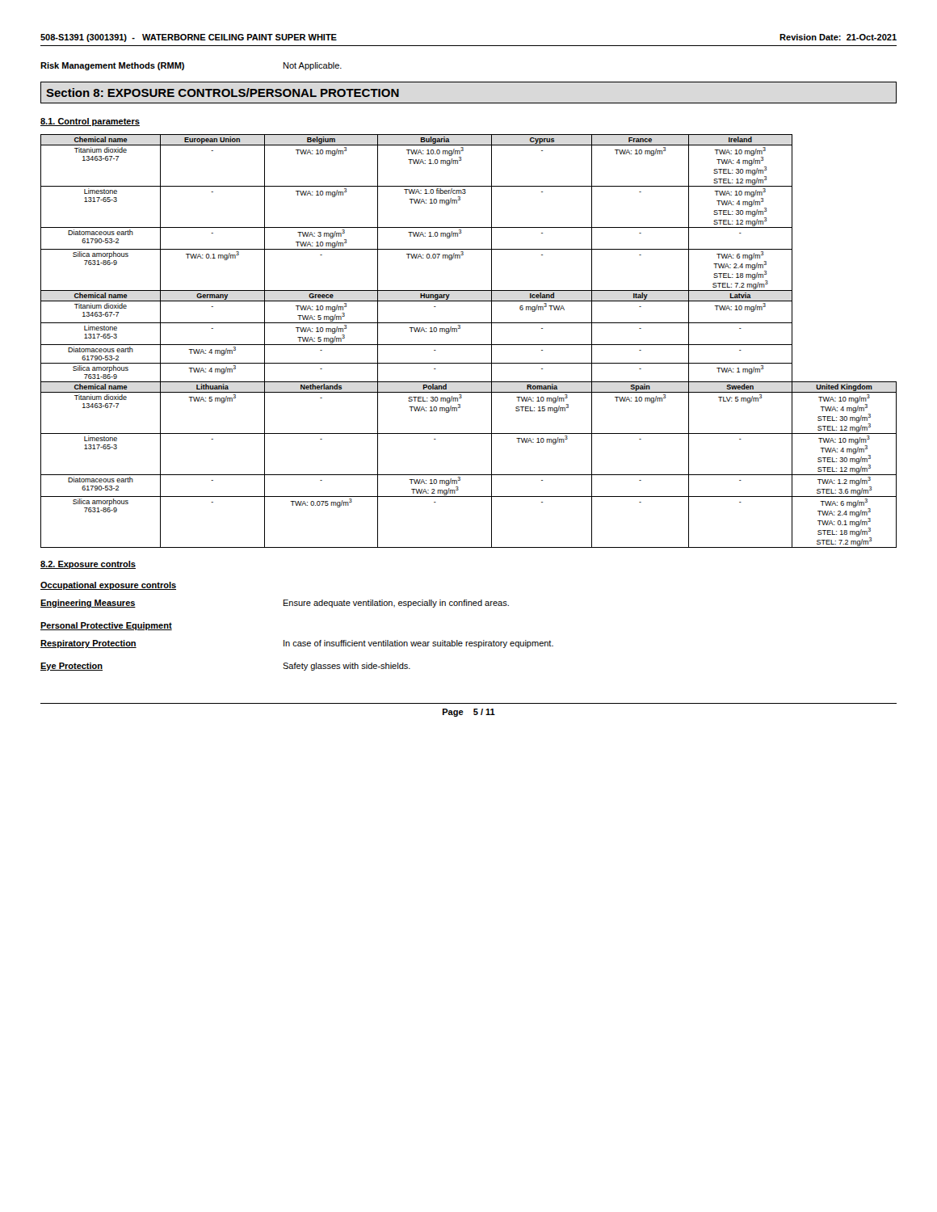508-S1391 (3001391) - WATERBORNE CEILING PAINT SUPER WHITE
Revision Date: 21-Oct-2021
Risk Management Methods (RMM)
Not Applicable.
Section 8: EXPOSURE CONTROLS/PERSONAL PROTECTION
8.1. Control parameters
| Chemical name | European Union | Belgium | Bulgaria | Cyprus | France | Ireland |
| --- | --- | --- | --- | --- | --- | --- |
| Titanium dioxide 13463-67-7 | - | TWA: 10 mg/m 3 | TWA: 10.0 mg/m 3 TWA: 1.0 mg/m 3 | - | TWA: 10 mg/m 3 | TWA: 10 mg/m 3 TWA: 4 mg/m 3 STEL: 30 mg/m 3 STEL: 12 mg/m 3 |
| Limestone 1317-65-3 | - | TWA: 10 mg/m 3 | TWA: 1.0 fiber/cm3 TWA: 10 mg/m 3 | - | - | TWA: 10 mg/m 3 TWA: 4 mg/m 3 STEL: 30 mg/m 3 STEL: 12 mg/m 3 |
| Diatomaceous earth 61790-53-2 | - | TWA: 3 mg/m 3 TWA: 10 mg/m 3 | TWA: 1.0 mg/m 3 | - | - | - |
| Silica amorphous 7631-86-9 | TWA: 0.1 mg/m 3 | - | TWA: 0.07 mg/m 3 | - | - | TWA: 6 mg/m 3 TWA: 2.4 mg/m 3 STEL: 18 mg/m 3 STEL: 7.2 mg/m 3 |
| Chemical name | Germany | Greece | Hungary | Iceland | Italy | Latvia |
| Titanium dioxide 13463-67-7 | - | TWA: 10 mg/m 3 TWA: 5 mg/m 3 | - | 6 mg/m 3 TWA | - | TWA: 10 mg/m 3 |
| Limestone 1317-65-3 | - | TWA: 10 mg/m 3 TWA: 5 mg/m 3 | TWA: 10 mg/m 3 | - | - | - |
| Diatomaceous earth 61790-53-2 | TWA: 4 mg/m 3 | - | - | - | - | - |
| Silica amorphous 7631-86-9 | TWA: 4 mg/m 3 | - | - | - | - | TWA: 1 mg/m 3 |
| Chemical name | Lithuania | Netherlands | Poland | Romania | Spain | Sweden | United Kingdom |
| Titanium dioxide 13463-67-7 | TWA: 5 mg/m 3 | - | STEL: 30 mg/m 3 TWA: 10 mg/m 3 | TWA: 10 mg/m 3 STEL: 15 mg/m 3 | TWA: 10 mg/m 3 | TLV: 5 mg/m 3 | TWA: 10 mg/m 3 TWA: 4 mg/m 3 STEL: 30 mg/m 3 STEL: 12 mg/m 3 |
| Limestone 1317-65-3 | - | - | - | TWA: 10 mg/m 3 | - | - | TWA: 10 mg/m 3 TWA: 4 mg/m 3 STEL: 30 mg/m 3 STEL: 12 mg/m 3 |
| Diatomaceous earth 61790-53-2 | - | - | TWA: 10 mg/m 3 TWA: 2 mg/m 3 | - | - | - | TWA: 1.2 mg/m 3 STEL: 3.6 mg/m 3 |
| Silica amorphous 7631-86-9 | - | TWA: 0.075 mg/m 3 | - | - | - | - | TWA: 6 mg/m 3 TWA: 2.4 mg/m 3 TWA: 0.1 mg/m 3 STEL: 18 mg/m 3 STEL: 7.2 mg/m 3 |
8.2. Exposure controls
Occupational exposure controls
Engineering Measures
Ensure adequate ventilation, especially in confined areas.
Personal Protective Equipment
Respiratory Protection
In case of insufficient ventilation wear suitable respiratory equipment.
Eye Protection
Safety glasses with side-shields.
Page 5 / 11